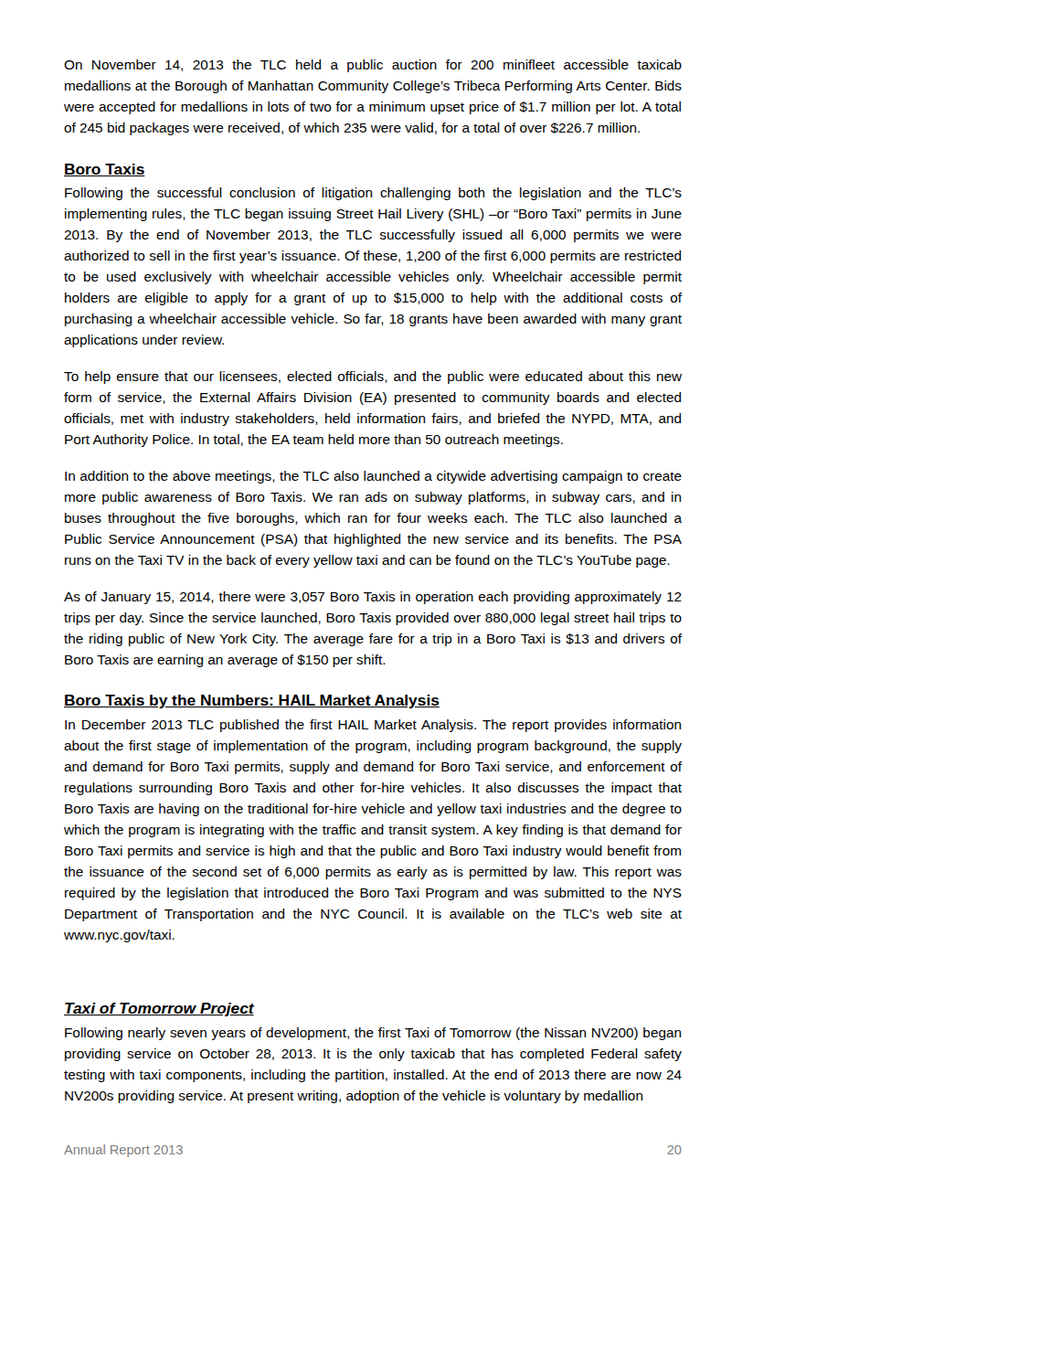On November 14, 2013 the TLC held a public auction for 200 minifleet accessible taxicab medallions at the Borough of Manhattan Community College’s Tribeca Performing Arts Center. Bids were accepted for medallions in lots of two for a minimum upset price of $1.7 million per lot. A total of 245 bid packages were received, of which 235 were valid, for a total of over $226.7 million.
Boro Taxis
Following the successful conclusion of litigation challenging both the legislation and the TLC’s implementing rules, the TLC began issuing Street Hail Livery (SHL) –or “Boro Taxi” permits in June 2013. By the end of November 2013, the TLC successfully issued all 6,000 permits we were authorized to sell in the first year’s issuance. Of these, 1,200 of the first 6,000 permits are restricted to be used exclusively with wheelchair accessible vehicles only. Wheelchair accessible permit holders are eligible to apply for a grant of up to $15,000 to help with the additional costs of purchasing a wheelchair accessible vehicle. So far, 18 grants have been awarded with many grant applications under review.
To help ensure that our licensees, elected officials, and the public were educated about this new form of service, the External Affairs Division (EA) presented to community boards and elected officials, met with industry stakeholders, held information fairs, and briefed the NYPD, MTA, and Port Authority Police. In total, the EA team held more than 50 outreach meetings.
In addition to the above meetings, the TLC also launched a citywide advertising campaign to create more public awareness of Boro Taxis. We ran ads on subway platforms, in subway cars, and in buses throughout the five boroughs, which ran for four weeks each. The TLC also launched a Public Service Announcement (PSA) that highlighted the new service and its benefits. The PSA runs on the Taxi TV in the back of every yellow taxi and can be found on the TLC’s YouTube page.
As of January 15, 2014, there were 3,057 Boro Taxis in operation each providing approximately 12 trips per day. Since the service launched, Boro Taxis provided over 880,000 legal street hail trips to the riding public of New York City. The average fare for a trip in a Boro Taxi is $13 and drivers of Boro Taxis are earning an average of $150 per shift.
Boro Taxis by the Numbers: HAIL Market Analysis
In December 2013 TLC published the first HAIL Market Analysis. The report provides information about the first stage of implementation of the program, including program background, the supply and demand for Boro Taxi permits, supply and demand for Boro Taxi service, and enforcement of regulations surrounding Boro Taxis and other for-hire vehicles. It also discusses the impact that Boro Taxis are having on the traditional for-hire vehicle and yellow taxi industries and the degree to which the program is integrating with the traffic and transit system. A key finding is that demand for Boro Taxi permits and service is high and that the public and Boro Taxi industry would benefit from the issuance of the second set of 6,000 permits as early as is permitted by law. This report was required by the legislation that introduced the Boro Taxi Program and was submitted to the NYS Department of Transportation and the NYC Council. It is available on the TLC’s web site at www.nyc.gov/taxi.
Taxi of Tomorrow Project
Following nearly seven years of development, the first Taxi of Tomorrow (the Nissan NV200) began providing service on October 28, 2013. It is the only taxicab that has completed Federal safety testing with taxi components, including the partition, installed. At the end of 2013 there are now 24 NV200s providing service. At present writing, adoption of the vehicle is voluntary by medallion
Annual Report 2013 20